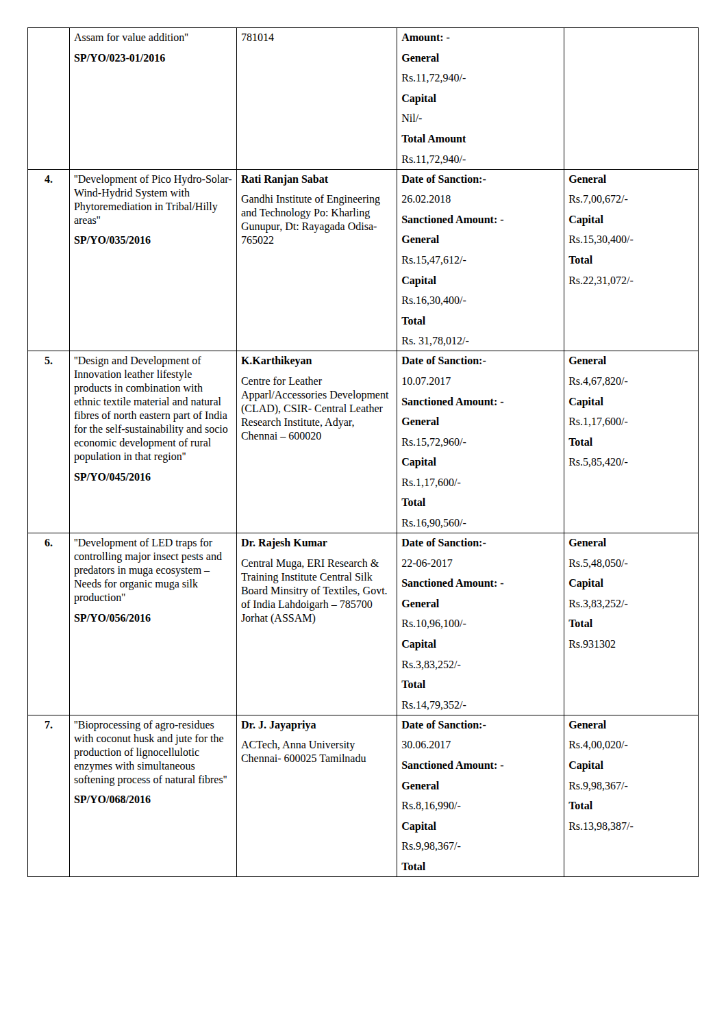| | Assam for value addition'' SP/YO/023-01/2016 | 781014 | Amount: - General Rs.11,72,940/- Capital Nil/- Total Amount Rs.11,72,940/- | |
| 4. | ''Development of Pico Hydro-Solar-Wind-Hydrid System with Phytoremediation in Tribal/Hilly areas'' SP/YO/035/2016 | Rati Ranjan Sabat Gandhi Institute of Engineering and Technology Po: Kharling Gunupur, Dt: Rayagada Odisa-765022 | Date of Sanction:- 26.02.2018 Sanctioned Amount: - General Rs.15,47,612/- Capital Rs.16,30,400/- Total Rs. 31,78,012/- | General Rs.7,00,672/- Capital Rs.15,30,400/- Total Rs.22,31,072/- |
| 5. | ''Design and Development of Innovation leather lifestyle products in combination with ethnic textile material and natural fibres of north eastern part of India for the self-sustainability and socio economic development of rural population in that region'' SP/YO/045/2016 | K.Karthikeyan Centre for Leather Apparl/Accessories Development (CLAD), CSIR- Central Leather Research Institute, Adyar, Chennai – 600020 | Date of Sanction:- 10.07.2017 Sanctioned Amount: - General Rs.15,72,960/- Capital Rs.1,17,600/- Total Rs.16,90,560/- | General Rs.4,67,820/- Capital Rs.1,17,600/- Total Rs.5,85,420/- |
| 6. | ''Development of LED traps for controlling major insect pests and predators in muga ecosystem – Needs for organic muga silk production'' SP/YO/056/2016 | Dr. Rajesh Kumar Central Muga, ERI Research & Training Institute Central Silk Board Minsitry of Textiles, Govt. of India Lahdoigarh – 785700 Jorhat (ASSAM) | Date of Sanction:- 22-06-2017 Sanctioned Amount: - General Rs.10,96,100/- Capital Rs.3,83,252/- Total Rs.14,79,352/- | General Rs.5,48,050/- Capital Rs.3,83,252/- Total Rs.931302 |
| 7. | ''Bioprocessing of agro-residues with coconut husk and jute for the production of lignocellulotic enzymes with simultaneous softening process of natural fibres'' SP/YO/068/2016 | Dr. J. Jayapriya ACTech, Anna University Chennai- 600025 Tamilnadu | Date of Sanction:- 30.06.2017 Sanctioned Amount: - General Rs.8,16,990/- Capital Rs.9,98,367/- Total | General Rs.4,00,020/- Capital Rs.9,98,367/- Total Rs.13,98,387/- |